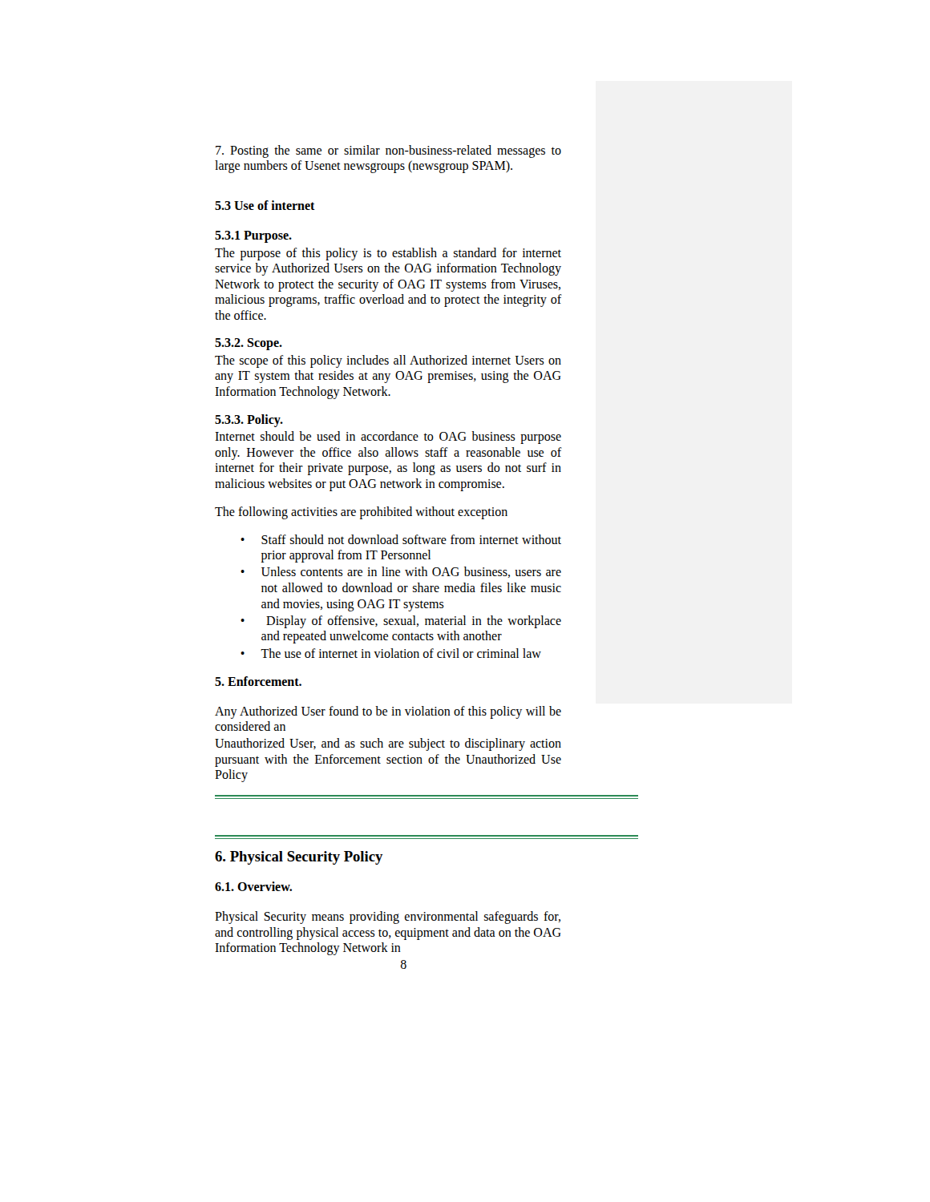7. Posting the same or similar non-business-related messages to large numbers of Usenet newsgroups (newsgroup SPAM).
5.3 Use of internet
5.3.1 Purpose.
The purpose of this policy is to establish a standard for internet service by Authorized Users on the OAG information Technology Network to protect the security of OAG IT systems from Viruses, malicious programs, traffic overload and to protect the integrity of the office.
5.3.2. Scope.
The scope of this policy includes all Authorized internet Users on any IT system that resides at any OAG premises, using the OAG Information Technology Network.
5.3.3. Policy.
Internet should be used in accordance to OAG business purpose only. However the office also allows staff a reasonable use of internet for their private purpose, as long as users do not surf in malicious websites or put OAG network in compromise.
The following activities are prohibited without exception
Staff should not download software from internet without prior approval from IT Personnel
Unless contents are in line with OAG business, users are not allowed to download or share media files like music and movies, using OAG IT systems
Display of offensive, sexual, material in the workplace and repeated unwelcome contacts with another
The use of internet in violation of civil or criminal law
5. Enforcement.
Any Authorized User found to be in violation of this policy will be considered an
Unauthorized User, and as such are subject to disciplinary action pursuant with the Enforcement section of the Unauthorized Use Policy
6. Physical Security Policy
6.1. Overview.
Physical Security means providing environmental safeguards for, and controlling physical access to, equipment and data on the OAG Information Technology Network in
8